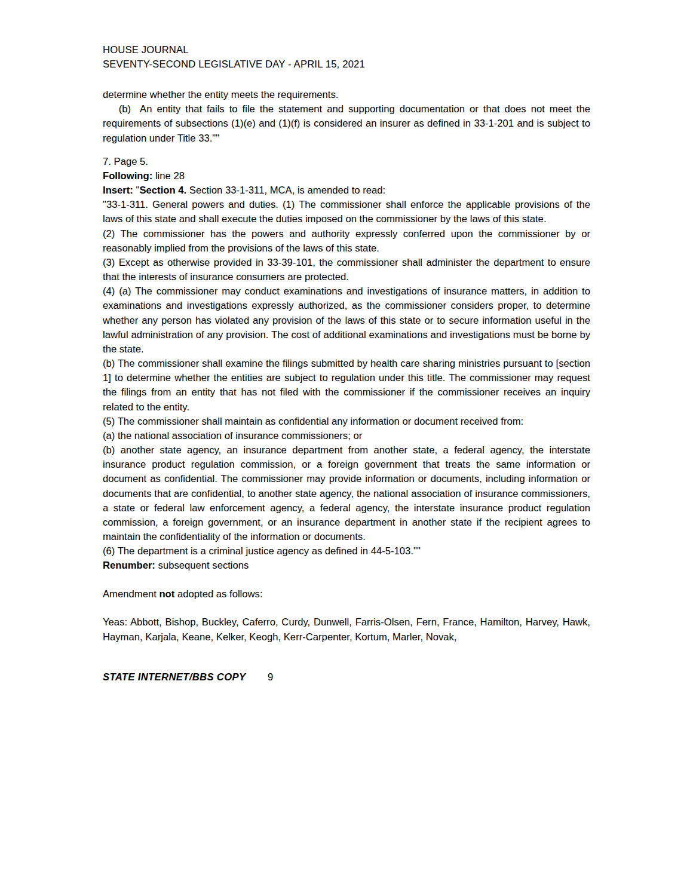HOUSE JOURNAL
SEVENTY-SECOND LEGISLATIVE DAY - APRIL 15, 2021
determine whether the entity meets the requirements.
(b) An entity that fails to file the statement and supporting documentation or that does not meet the requirements of subsections (1)(e) and (1)(f) is considered an insurer as defined in 33-1-201 and is subject to regulation under Title 33.""
7. Page 5.
Following: line 28
Insert: "Section 4. Section 33-1-311, MCA, is amended to read:
"33-1-311. General powers and duties. (1) The commissioner shall enforce the applicable provisions of the laws of this state and shall execute the duties imposed on the commissioner by the laws of this state.
(2) The commissioner has the powers and authority expressly conferred upon the commissioner by or reasonably implied from the provisions of the laws of this state.
(3) Except as otherwise provided in 33-39-101, the commissioner shall administer the department to ensure that the interests of insurance consumers are protected.
(4) (a) The commissioner may conduct examinations and investigations of insurance matters, in addition to examinations and investigations expressly authorized, as the commissioner considers proper, to determine whether any person has violated any provision of the laws of this state or to secure information useful in the lawful administration of any provision. The cost of additional examinations and investigations must be borne by the state.
(b) The commissioner shall examine the filings submitted by health care sharing ministries pursuant to [section 1] to determine whether the entities are subject to regulation under this title. The commissioner may request the filings from an entity that has not filed with the commissioner if the commissioner receives an inquiry related to the entity.
(5) The commissioner shall maintain as confidential any information or document received from:
(a) the national association of insurance commissioners; or
(b) another state agency, an insurance department from another state, a federal agency, the interstate insurance product regulation commission, or a foreign government that treats the same information or document as confidential. The commissioner may provide information or documents, including information or documents that are confidential, to another state agency, the national association of insurance commissioners, a state or federal law enforcement agency, a federal agency, the interstate insurance product regulation commission, a foreign government, or an insurance department in another state if the recipient agrees to maintain the confidentiality of the information or documents.
(6) The department is a criminal justice agency as defined in 44-5-103.""
Renumber: subsequent sections
Amendment not adopted as follows:
Yeas: Abbott, Bishop, Buckley, Caferro, Curdy, Dunwell, Farris-Olsen, Fern, France, Hamilton, Harvey, Hawk, Hayman, Karjala, Keane, Kelker, Keogh, Kerr-Carpenter, Kortum, Marler, Novak,
STATE INTERNET/BBS COPY 9